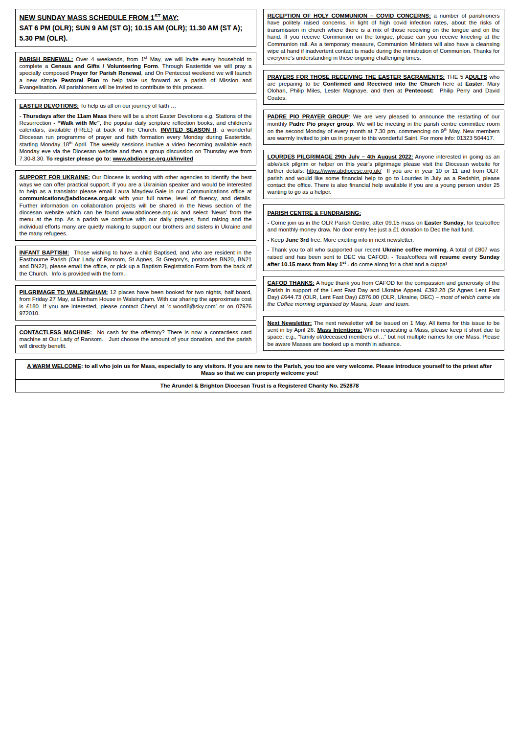NEW SUNDAY MASS SCHEDULE FROM 1ST MAY:
SAT 6 PM (OLR); SUN 9 AM (ST G); 10.15 AM (OLR); 11.30 AM (ST A); 5.30 PM (OLR).
PARISH RENEWAL: Over 4 weekends, from 1st May, we will invite every household to complete a Census and Gifts / Volunteering Form. Through Eastertide we will pray a specially composed Prayer for Parish Renewal, and On Pentecost weekend we will launch a new simple Pastoral Plan to help take us forward as a parish of Mission and Evangelisation. All parishioners will be invited to contribute to this process.
EASTER DEVOTIONS: To help us all on our journey of faith …
- Thursdays after the 11am Mass there will be a short Easter Devotions e.g. Stations of the Resurrection - “Walk with Me”, the popular daily scripture reflection books, and children’s calendars, available (FREE) at back of the Church. INVITED SEASON II: a wonderful Diocesan run programme of prayer and faith formation every Monday during Eastertide, starting Monday 18th April. The weekly sessions involve a video becoming available each Monday eve via the Diocesan website and then a group discussion on Thursday eve from 7.30-8.30. To register please go to: www.abdiocese.org.uk/invited
SUPPORT FOR UKRAINE: Our Diocese is working with other agencies to identify the best ways we can offer practical support. If you are a Ukrainian speaker and would be interested to help as a translator please email Laura Maydew-Gale in our Communications office at communications@abdiocese.org.uk with your full name, level of fluency, and details. Further information on collaboration projects will be shared in the News section of the diocesan website which can be found www.abdiocese.org.uk and select ‘News’ from the menu at the top. As a parish we continue with our daily prayers, fund raising and the individual efforts many are quietly making.to support our brothers and sisters in Ukraine and the many refugees.
INFANT BAPTISM: Those wishing to have a child Baptised, and who are resident in the Eastbourne Parish (Our Lady of Ransom, St Agnes, St Gregory's, postcodes BN20, BN21 and BN22), please email the office, or pick up a Baptism Registration Form from the back of the Church. Info is provided with the form.
PILGRIMAGE TO WALSINGHAM: 12 places have been booked for two nights, half board, from Friday 27 May, at Elmham House in Walsingham. With car sharing the approximate cost is £180. If you are interested, please contact Cheryl at ‘c-wood8@sky.com’ or on 07976 972010.
CONTACTLESS MACHINE: No cash for the offertory? There is now a contactless card machine at Our Lady of Ransom. Just choose the amount of your donation, and the parish will directly benefit.
RECEPTION OF HOLY COMMUNION – COVID CONCERNS: a number of parishioners have politely raised concerns, in light of high covid infection rates, about the risks of transmission in church where there is a mix of those receiving on the tongue and on the hand. If you receive Communion on the tongue, please can you receive kneeling at the Communion rail. As a temporary measure, Communion Ministers will also have a cleansing wipe at hand if inadvertent contact is made during the ministration of Communion. Thanks for everyone’s understanding in these ongoing challenging times.
PRAYERS FOR THOSE RECEIVING THE EASTER SACRAMENTS: THE 5 ADULTS who are preparing to be Confirmed and Received into the Church here at Easter: Mary Olohan, Philip Miles, Lester Magnaye, and then at Pentecost: Philip Perry and David Coates.
PADRE PIO PRAYER GROUP: We are very pleased to announce the restarting of our monthly Padre Pio prayer group. We will be meeting in the parish centre committee room on the second Monday of every month at 7.30 pm, commencing on 9th May. New members are warmly invited to join us in prayer to this wonderful Saint. For more info: 01323 504417.
LOURDES PILGRIMAGE 29th July – 4th August 2022: Anyone interested in going as an able/sick pilgrim or helper on this year’s pilgrimage please visit the Diocesan website for further details: https://www.abdiocese.org.uk/ If you are in year 10 or 11 and from OLR parish and would like some financial help to go to Lourdes in July as a Redshirt, please contact the office. There is also financial help available if you are a young person under 25 wanting to go as a helper.
PARISH CENTRE & FUNDRAISING:
- Come join us in the OLR Parish Centre, after 09.15 mass on Easter Sunday, for tea/coffee and monthly money draw. No door entry fee just a £1 donation to Dec the hall fund.
- Keep June 3rd free. More exciting info in next newsletter.
- Thank you to all who supported our recent Ukraine coffee morning. A total of £807 was raised and has been sent to DEC via CAFOD. - Teas/coffees will resume every Sunday after 10.15 mass from May 1st - do come along for a chat and a cuppa!
CAFOD THANKS: A huge thank you from CAFOD for the compassion and generosity of the Parish in support of the Lent Fast Day and Ukraine Appeal. £392.28 (St Agnes Lent Fast Day) £644.73 (OLR, Lent Fast Day) £876.00 (OLR, Ukraine, DEC) – most of which came via the Coffee morning organised by Maura, Jean and team.
Next Newsletter: The next newsletter will be issued on 1 May. All items for this issue to be sent in by April 26. Mass Intentions: When requesting a Mass, please keep it short due to space: e.g., “family of/deceased members of…” but not multiple names for one Mass. Please be aware Masses are booked up a month in advance.
A WARM WELCOME: to all who join us for Mass, especially to any visitors. If you are new to the Parish, you too are very welcome. Please introduce yourself to the priest after Mass so that we can properly welcome you!
The Arundel & Brighton Diocesan Trust is a Registered Charity No. 252878